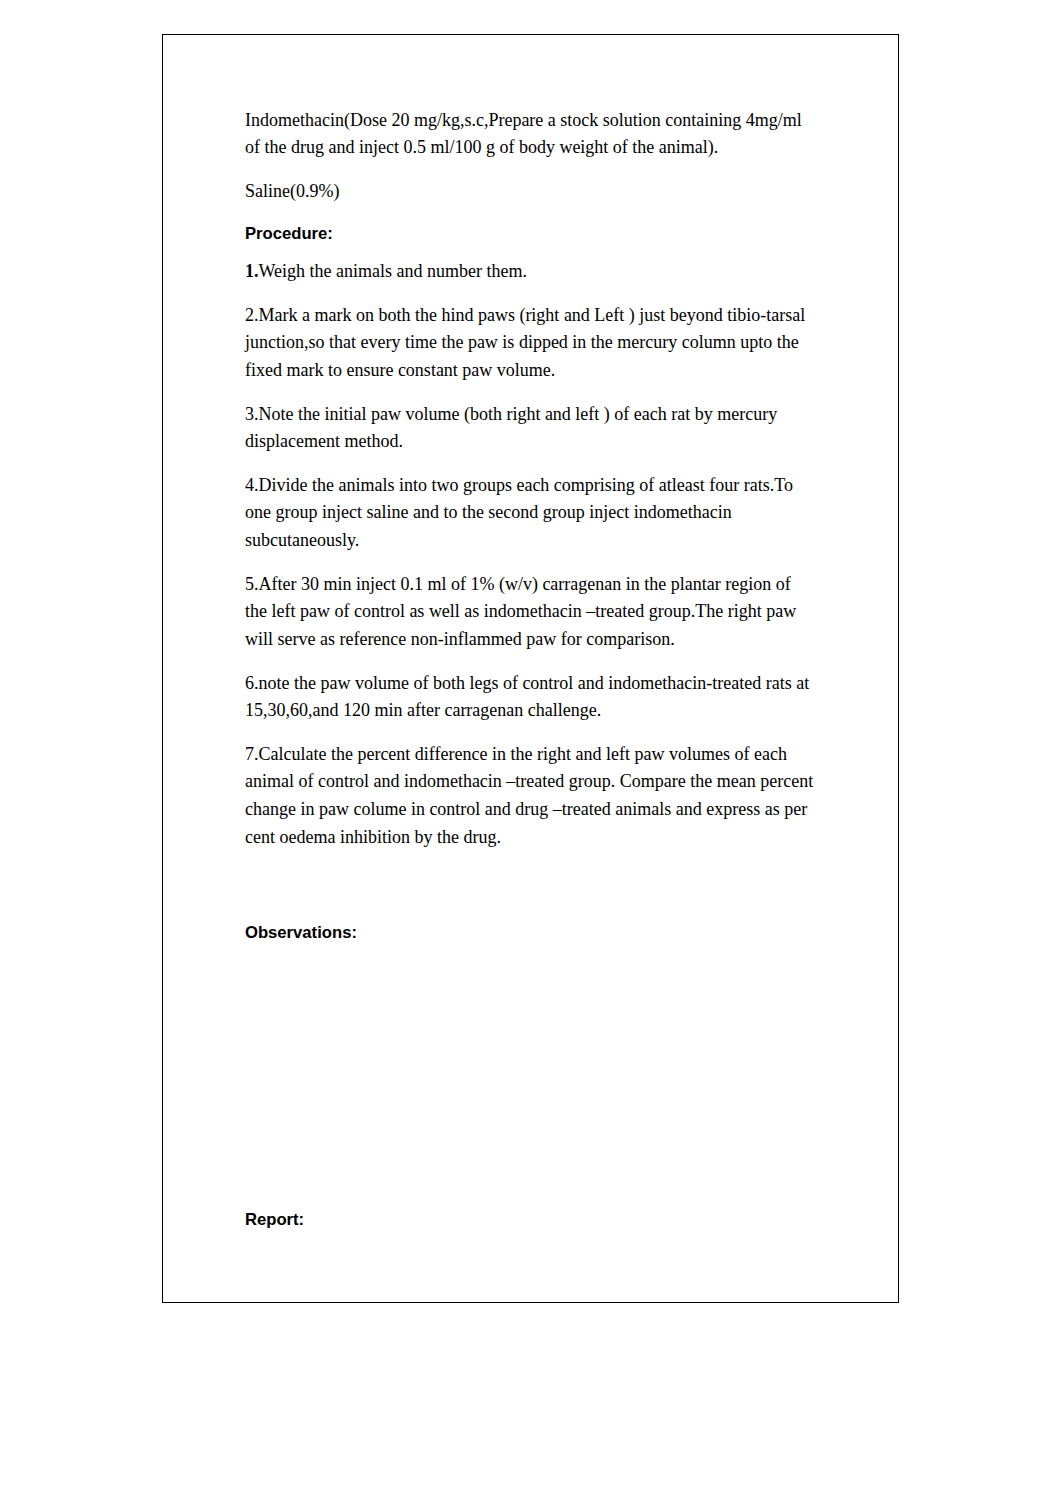Indomethacin(Dose 20 mg/kg,s.c,Prepare a stock solution containing 4mg/ml of the drug and inject 0.5 ml/100 g of body weight of the animal).
Saline(0.9%)
Procedure:
1. Weigh the animals and number them.
2.Mark a mark on both the hind paws (right and Left ) just beyond tibio-tarsal junction,so that every time the paw is dipped in the mercury column upto the fixed mark to ensure constant paw volume.
3.Note the initial paw volume (both right and left ) of each rat by mercury displacement method.
4.Divide the animals into two groups each comprising of atleast four rats.To one group inject saline and to the second group inject indomethacin subcutaneously.
5.After 30 min inject 0.1 ml of 1% (w/v) carragenan in the plantar region of the left paw of control as well as indomethacin –treated group.The right paw will serve as reference non-inflammed paw for comparison.
6.note the paw volume of both legs of control and indomethacin-treated rats at 15,30,60,and 120 min after carragenan challenge.
7.Calculate the percent difference in the right and left paw volumes of each animal of control and indomethacin –treated group. Compare the mean percent change in paw colume in control and drug –treated animals and express as per cent oedema inhibition by the drug.
Observations:
Report: